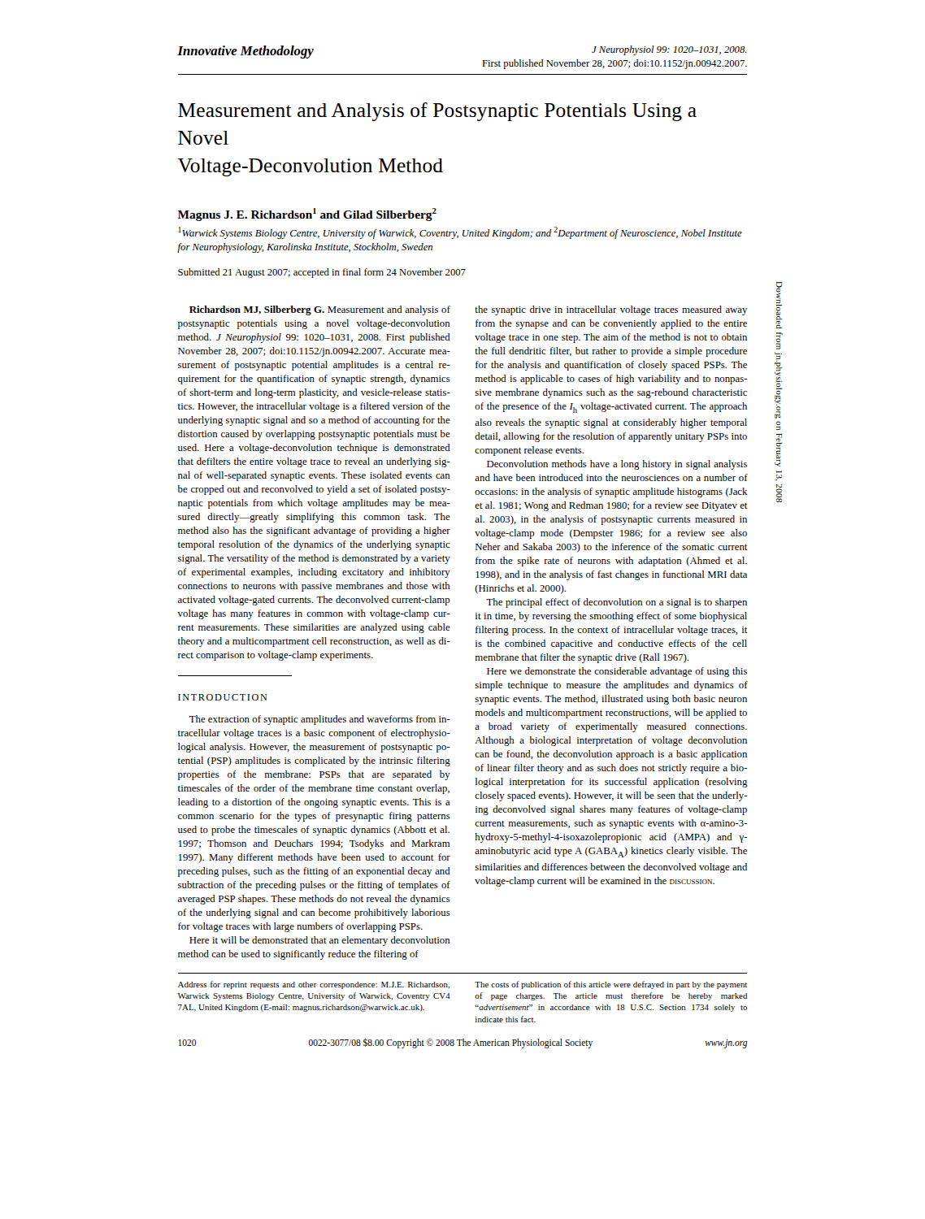Downloaded from jn.physiology.org on February 13, 2008
Innovative Methodology
J Neurophysiol 99: 1020–1031, 2008.
First published November 28, 2007; doi:10.1152/jn.00942.2007.
Measurement and Analysis of Postsynaptic Potentials Using a Novel
Voltage-Deconvolution Method
Magnus J. E. Richardson1 and Gilad Silberberg2
1Warwick Systems Biology Centre, University of Warwick, Coventry, United Kingdom; and 2Department of Neuroscience, Nobel Institute for Neurophysiology, Karolinska Institute, Stockholm, Sweden
Submitted 21 August 2007; accepted in final form 24 November 2007
Richardson MJ, Silberberg G. Measurement and analysis of postsynaptic potentials using a novel voltage-deconvolution method. J Neurophysiol 99: 1020–1031, 2008. First published November 28, 2007; doi:10.1152/jn.00942.2007. Accurate measurement of postsynaptic potential amplitudes is a central requirement for the quantification of synaptic strength, dynamics of short-term and long-term plasticity, and vesicle-release statistics. However, the intracellular voltage is a filtered version of the underlying synaptic signal and so a method of accounting for the distortion caused by overlapping postsynaptic potentials must be used. Here a voltage-deconvolution technique is demonstrated that defilters the entire voltage trace to reveal an underlying signal of well-separated synaptic events. These isolated events can be cropped out and reconvolved to yield a set of isolated postsynaptic potentials from which voltage amplitudes may be measured directly—greatly simplifying this common task. The method also has the significant advantage of providing a higher temporal resolution of the dynamics of the underlying synaptic signal. The versatility of the method is demonstrated by a variety of experimental examples, including excitatory and inhibitory connections to neurons with passive membranes and those with activated voltage-gated currents. The deconvolved current-clamp voltage has many features in common with voltage-clamp current measurements. These similarities are analyzed using cable theory and a multicompartment cell reconstruction, as well as direct comparison to voltage-clamp experiments.
Introduction
The extraction of synaptic amplitudes and waveforms from intracellular voltage traces is a basic component of electrophysiological analysis. However, the measurement of postsynaptic potential (PSP) amplitudes is complicated by the intrinsic filtering properties of the membrane: PSPs that are separated by timescales of the order of the membrane time constant overlap, leading to a distortion of the ongoing synaptic events. This is a common scenario for the types of presynaptic firing patterns used to probe the timescales of synaptic dynamics (Abbott et al. 1997; Thomson and Deuchars 1994; Tsodyks and Markram 1997). Many different methods have been used to account for preceding pulses, such as the fitting of an exponential decay and subtraction of the preceding pulses or the fitting of templates of averaged PSP shapes. These methods do not reveal the dynamics of the underlying signal and can become prohibitively laborious for voltage traces with large numbers of overlapping PSPs.
Here it will be demonstrated that an elementary deconvolution method can be used to significantly reduce the filtering of
the synaptic drive in intracellular voltage traces measured away from the synapse and can be conveniently applied to the entire voltage trace in one step. The aim of the method is not to obtain the full dendritic filter, but rather to provide a simple procedure for the analysis and quantification of closely spaced PSPs. The method is applicable to cases of high variability and to nonpassive membrane dynamics such as the sag-rebound characteristic of the presence of the Ih voltage-activated current. The approach also reveals the synaptic signal at considerably higher temporal detail, allowing for the resolution of apparently unitary PSPs into component release events.
Deconvolution methods have a long history in signal analysis and have been introduced into the neurosciences on a number of occasions: in the analysis of synaptic amplitude histograms (Jack et al. 1981; Wong and Redman 1980; for a review see Dityatev et al. 2003), in the analysis of postsynaptic currents measured in voltage-clamp mode (Dempster 1986; for a review see also Neher and Sakaba 2003) to the inference of the somatic current from the spike rate of neurons with adaptation (Ahmed et al. 1998), and in the analysis of fast changes in functional MRI data (Hinrichs et al. 2000).
The principal effect of deconvolution on a signal is to sharpen it in time, by reversing the smoothing effect of some biophysical filtering process. In the context of intracellular voltage traces, it is the combined capacitive and conductive effects of the cell membrane that filter the synaptic drive (Rall 1967).
Here we demonstrate the considerable advantage of using this simple technique to measure the amplitudes and dynamics of synaptic events. The method, illustrated using both basic neuron models and multicompartment reconstructions, will be applied to a broad variety of experimentally measured connections. Although a biological interpretation of voltage deconvolution can be found, the deconvolution approach is a basic application of linear filter theory and as such does not strictly require a biological interpretation for its successful application (resolving closely spaced events). However, it will be seen that the underlying deconvolved signal shares many features of voltage-clamp current measurements, such as synaptic events with α-amino-3-hydroxy-5-methyl-4-isoxazolepropionic acid (AMPA) and γ-aminobutyric acid type A (GABAA) kinetics clearly visible. The similarities and differences between the deconvolved voltage and voltage-clamp current will be examined in the discussion.
Address for reprint requests and other correspondence: M.J.E. Richardson, Warwick Systems Biology Centre, University of Warwick, Coventry CV4 7AL, United Kingdom (E-mail: magnus.richardson@warwick.ac.uk).
The costs of publication of this article were defrayed in part by the payment of page charges. The article must therefore be hereby marked “advertisement” in accordance with 18 U.S.C. Section 1734 solely to indicate this fact.
1020
0022-3077/08 $8.00 Copyright © 2008 The American Physiological Society
www.jn.org